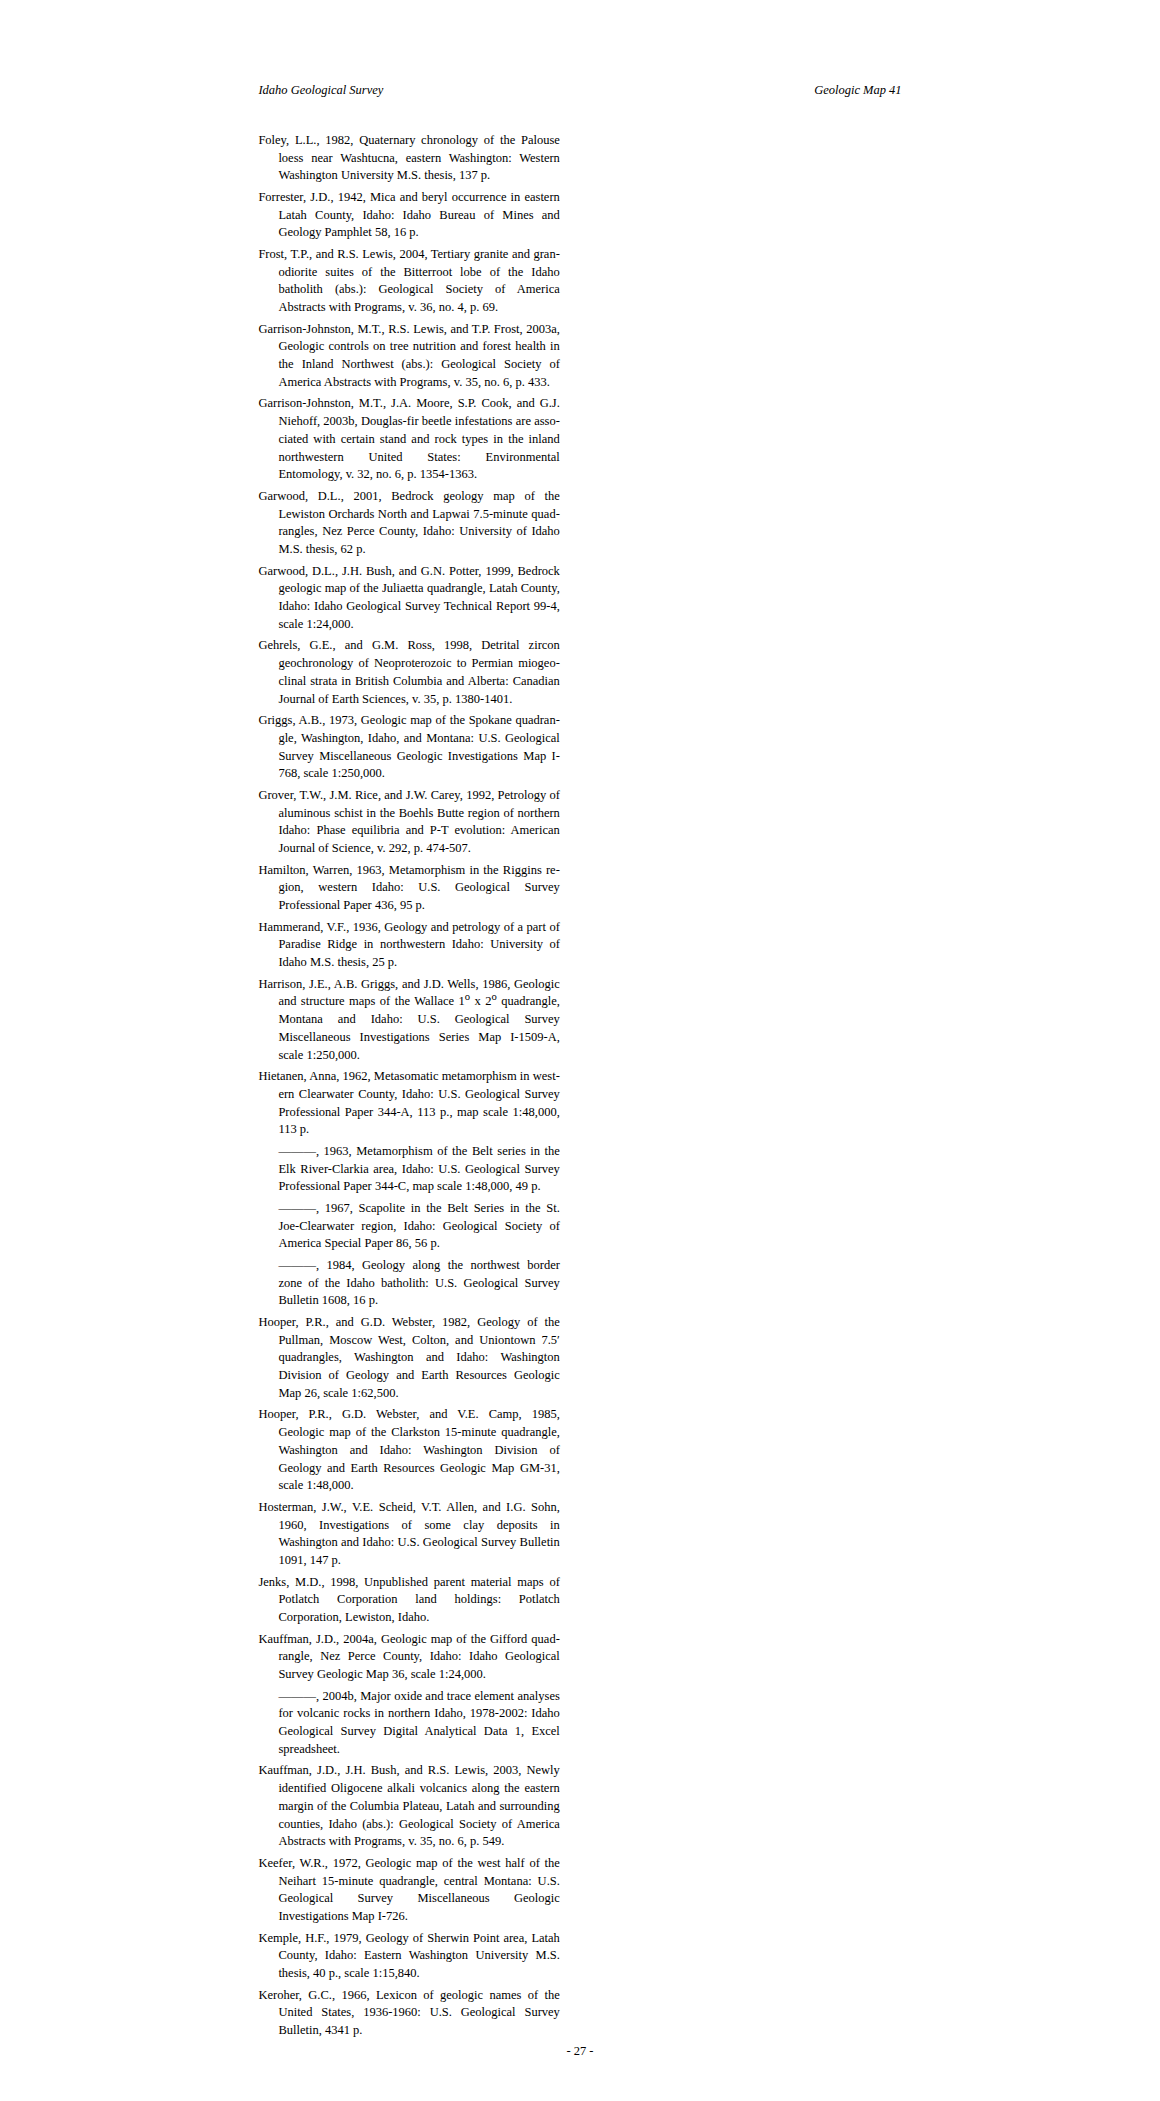Idaho Geological Survey Geologic Map 41
Foley, L.L., 1982, Quaternary chronology of the Palouse loess near Washtucna, eastern Washington: Western Washington University M.S. thesis, 137 p.
Forrester, J.D., 1942, Mica and beryl occurrence in eastern Latah County, Idaho: Idaho Bureau of Mines and Geology Pamphlet 58, 16 p.
Frost, T.P., and R.S. Lewis, 2004, Tertiary granite and granodiorite suites of the Bitterroot lobe of the Idaho batholith (abs.): Geological Society of America Abstracts with Programs, v. 36, no. 4, p. 69.
Garrison-Johnston, M.T., R.S. Lewis, and T.P. Frost, 2003a, Geologic controls on tree nutrition and forest health in the Inland Northwest (abs.): Geological Society of America Abstracts with Programs, v. 35, no. 6, p. 433.
Garrison-Johnston, M.T., J.A. Moore, S.P. Cook, and G.J. Niehoff, 2003b, Douglas-fir beetle infestations are associated with certain stand and rock types in the inland northwestern United States: Environmental Entomology, v. 32, no. 6, p. 1354-1363.
Garwood, D.L., 2001, Bedrock geology map of the Lewiston Orchards North and Lapwai 7.5-minute quadrangles, Nez Perce County, Idaho: University of Idaho M.S. thesis, 62 p.
Garwood, D.L., J.H. Bush, and G.N. Potter, 1999, Bedrock geologic map of the Juliaetta quadrangle, Latah County, Idaho: Idaho Geological Survey Technical Report 99-4, scale 1:24,000.
Gehrels, G.E., and G.M. Ross, 1998, Detrital zircon geochronology of Neoproterozoic to Permian miogeoclinal strata in British Columbia and Alberta: Canadian Journal of Earth Sciences, v. 35, p. 1380-1401.
Griggs, A.B., 1973, Geologic map of the Spokane quadrangle, Washington, Idaho, and Montana: U.S. Geological Survey Miscellaneous Geologic Investigations Map I-768, scale 1:250,000.
Grover, T.W., J.M. Rice, and J.W. Carey, 1992, Petrology of aluminous schist in the Boehls Butte region of northern Idaho: Phase equilibria and P-T evolution: American Journal of Science, v. 292, p. 474-507.
Hamilton, Warren, 1963, Metamorphism in the Riggins region, western Idaho: U.S. Geological Survey Professional Paper 436, 95 p.
Hammerand, V.F., 1936, Geology and petrology of a part of Paradise Ridge in northwestern Idaho: University of Idaho M.S. thesis, 25 p.
Harrison, J.E., A.B. Griggs, and J.D. Wells, 1986, Geologic and structure maps of the Wallace 1o x 2o quadrangle, Montana and Idaho: U.S. Geological Survey Miscellaneous Investigations Series Map I-1509-A, scale 1:250,000.
Hietanen, Anna, 1962, Metasomatic metamorphism in western Clearwater County, Idaho: U.S. Geological Survey Professional Paper 344-A, 113 p., map scale 1:48,000, 113 p.
———, 1963, Metamorphism of the Belt series in the Elk River-Clarkia area, Idaho: U.S. Geological Survey Professional Paper 344-C, map scale 1:48,000, 49 p.
———, 1967, Scapolite in the Belt Series in the St. Joe-Clearwater region, Idaho: Geological Society of America Special Paper 86, 56 p.
———, 1984, Geology along the northwest border zone of the Idaho batholith: U.S. Geological Survey Bulletin 1608, 16 p.
Hooper, P.R., and G.D. Webster, 1982, Geology of the Pullman, Moscow West, Colton, and Uniontown 7.5′ quadrangles, Washington and Idaho: Washington Division of Geology and Earth Resources Geologic Map 26, scale 1:62,500.
Hooper, P.R., G.D. Webster, and V.E. Camp, 1985, Geologic map of the Clarkston 15-minute quadrangle, Washington and Idaho: Washington Division of Geology and Earth Resources Geologic Map GM-31, scale 1:48,000.
Hosterman, J.W., V.E. Scheid, V.T. Allen, and I.G. Sohn, 1960, Investigations of some clay deposits in Washington and Idaho: U.S. Geological Survey Bulletin 1091, 147 p.
Jenks, M.D., 1998, Unpublished parent material maps of Potlatch Corporation land holdings: Potlatch Corporation, Lewiston, Idaho.
Kauffman, J.D., 2004a, Geologic map of the Gifford quadrangle, Nez Perce County, Idaho: Idaho Geological Survey Geologic Map 36, scale 1:24,000.
———, 2004b, Major oxide and trace element analyses for volcanic rocks in northern Idaho, 1978-2002: Idaho Geological Survey Digital Analytical Data 1, Excel spreadsheet.
Kauffman, J.D., J.H. Bush, and R.S. Lewis, 2003, Newly identified Oligocene alkali volcanics along the eastern margin of the Columbia Plateau, Latah and surrounding counties, Idaho (abs.): Geological Society of America Abstracts with Programs, v. 35, no. 6, p. 549.
Keefer, W.R., 1972, Geologic map of the west half of the Neihart 15-minute quadrangle, central Montana: U.S. Geological Survey Miscellaneous Geologic Investigations Map I-726.
Kemple, H.F., 1979, Geology of Sherwin Point area, Latah County, Idaho: Eastern Washington University M.S. thesis, 40 p., scale 1:15,840.
Keroher, G.C., 1966, Lexicon of geologic names of the United States, 1936-1960: U.S. Geological Survey Bulletin, 4341 p.
- 27 -